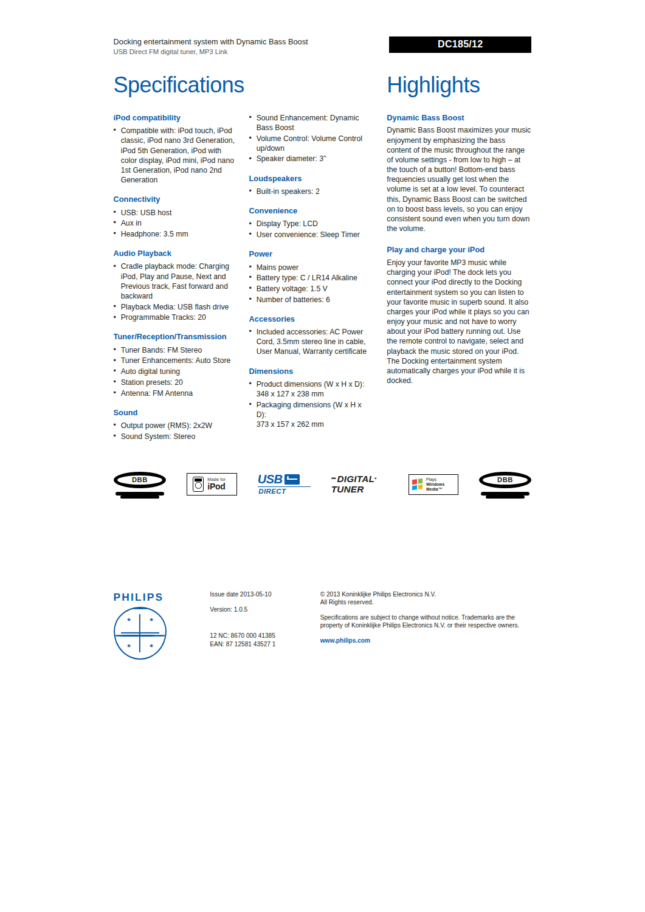Docking entertainment system with Dynamic Bass Boost
USB Direct FM digital tuner, MP3 Link
DC185/12
Specifications
iPod compatibility
Compatible with: iPod touch, iPod classic, iPod nano 3rd Generation, iPod 5th Generation, iPod with color display, iPod mini, iPod nano 1st Generation, iPod nano 2nd Generation
Connectivity
USB: USB host
Aux in
Headphone: 3.5 mm
Audio Playback
Cradle playback mode: Charging iPod, Play and Pause, Next and Previous track, Fast forward and backward
Playback Media: USB flash drive
Programmable Tracks: 20
Tuner/Reception/Transmission
Tuner Bands: FM Stereo
Tuner Enhancements: Auto Store
Auto digital tuning
Station presets: 20
Antenna: FM Antenna
Sound
Output power (RMS): 2x2W
Sound System: Stereo
Sound Enhancement: Dynamic Bass Boost
Volume Control: Volume Control up/down
Speaker diameter: 3"
Loudspeakers
Built-in speakers: 2
Convenience
Display Type: LCD
User convenience: Sleep Timer
Power
Mains power
Battery type: C / LR14 Alkaline
Battery voltage: 1.5 V
Number of batteries: 6
Accessories
Included accessories: AC Power Cord, 3.5mm stereo line in cable, User Manual, Warranty certificate
Dimensions
Product dimensions (W x H x D):348 x 127 x 238 mm
Packaging dimensions (W x H x D):373 x 157 x 262 mm
Highlights
Dynamic Bass Boost
Dynamic Bass Boost maximizes your music enjoyment by emphasizing the bass content of the music throughout the range of volume settings - from low to high – at the touch of a button! Bottom-end bass frequencies usually get lost when the volume is set at a low level. To counteract this, Dynamic Bass Boost can be switched on to boost bass levels, so you can enjoy consistent sound even when you turn down the volume.
Play and charge your iPod
Enjoy your favorite MP3 music while charging your iPod! The dock lets you connect your iPod directly to the Docking entertainment system so you can listen to your favorite music in superb sound. It also charges your iPod while it plays so you can enjoy your music and not have to worry about your iPod battery running out. Use the remote control to navigate, select and playback the music stored on your iPod. The Docking entertainment system automatically charges your iPod while it is docked.
DBB
Made for
iPod
USB
DIRECT
•••DIGITAL•
TUNER
Plays
Windows
Media™
DBB
PHILIPS
★
★
★
★
Issue date 2013-05-10
Version: 1.0.5
12 NC: 8670 000 41385
EAN: 87 12581 43527 1
© 2013 Koninklijke Philips Electronics N.V.
All Rights reserved.
Specifications are subject to change without notice. Trademarks are the property of Koninklijke Philips Electronics N.V. or their respective owners.
www.philips.com